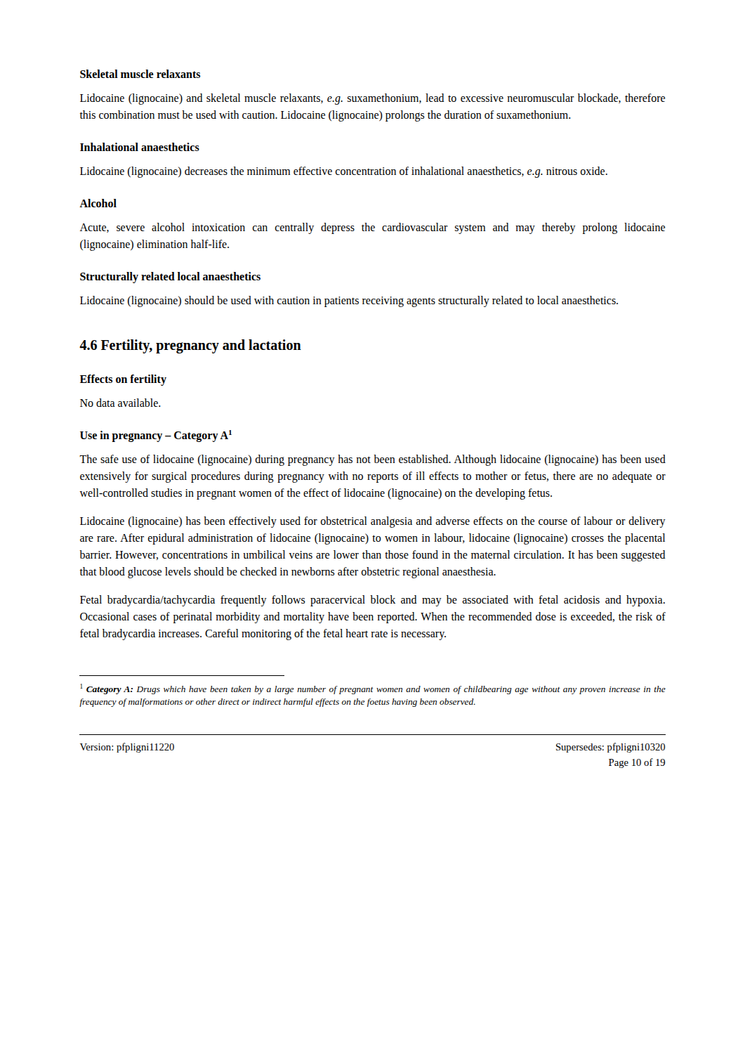Skeletal muscle relaxants
Lidocaine (lignocaine) and skeletal muscle relaxants, e.g. suxamethonium, lead to excessive neuromuscular blockade, therefore this combination must be used with caution. Lidocaine (lignocaine) prolongs the duration of suxamethonium.
Inhalational anaesthetics
Lidocaine (lignocaine) decreases the minimum effective concentration of inhalational anaesthetics, e.g. nitrous oxide.
Alcohol
Acute, severe alcohol intoxication can centrally depress the cardiovascular system and may thereby prolong lidocaine (lignocaine) elimination half-life.
Structurally related local anaesthetics
Lidocaine (lignocaine) should be used with caution in patients receiving agents structurally related to local anaesthetics.
4.6 Fertility, pregnancy and lactation
Effects on fertility
No data available.
Use in pregnancy – Category A1
The safe use of lidocaine (lignocaine) during pregnancy has not been established. Although lidocaine (lignocaine) has been used extensively for surgical procedures during pregnancy with no reports of ill effects to mother or fetus, there are no adequate or well-controlled studies in pregnant women of the effect of lidocaine (lignocaine) on the developing fetus.
Lidocaine (lignocaine) has been effectively used for obstetrical analgesia and adverse effects on the course of labour or delivery are rare. After epidural administration of lidocaine (lignocaine) to women in labour, lidocaine (lignocaine) crosses the placental barrier. However, concentrations in umbilical veins are lower than those found in the maternal circulation. It has been suggested that blood glucose levels should be checked in newborns after obstetric regional anaesthesia.
Fetal bradycardia/tachycardia frequently follows paracervical block and may be associated with fetal acidosis and hypoxia. Occasional cases of perinatal morbidity and mortality have been reported. When the recommended dose is exceeded, the risk of fetal bradycardia increases. Careful monitoring of the fetal heart rate is necessary.
1 Category A: Drugs which have been taken by a large number of pregnant women and women of childbearing age without any proven increase in the frequency of malformations or other direct or indirect harmful effects on the foetus having been observed.
Version: pfpligni11220 Supersedes: pfpligni10320
Page 10 of 19